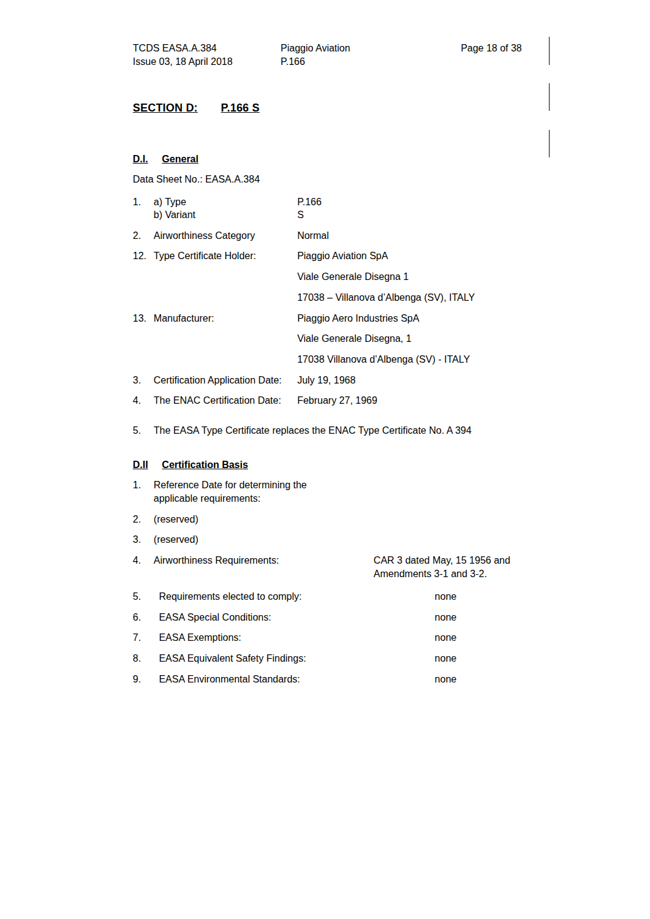| TCDS EASA.A.384 | Piaggio Aviation | Page 18 of 38 |
| Issue 03, 18 April 2018 | P.166 | |
SECTION D: P.166 S
D.I. General
Data Sheet No.: EASA.A.384
| 1. | a) Type b) Variant | P.166 S |
| 2. | Airworthiness Category | Normal |
| 12. | Type Certificate Holder: | Piaggio Aviation SpA |
| | | Viale Generale Disegna 1 |
| | | 17038 – Villanova d’Albenga (SV), ITALY |
| 13. | Manufacturer: | Piaggio Aero Industries SpA |
| | | Viale Generale Disegna, 1 |
| | | 17038 Villanova d’Albenga (SV) - ITALY |
| 3. | Certification Application Date: | July 19, 1968 |
| 4. | The ENAC Certification Date: | February 27, 1969 |
| 5. | The EASA Type Certificate replaces the ENAC Type Certificate No. A 394 |
D.II Certification Basis
| 1. | Reference Date for determining the applicable requirements: |
| 2. | (reserved) |
| 3. | (reserved) |
| 4. | Airworthiness Requirements: | CAR 3 dated May, 15 1956 and Amendments 3-1 and 3-2. |
| 5. | Requirements elected to comply: | none |
| 6. | EASA Special Conditions: | none |
| 7. | EASA Exemptions: | none |
| 8. | EASA Equivalent Safety Findings: | none |
| 9. | EASA Environmental Standards: | none |